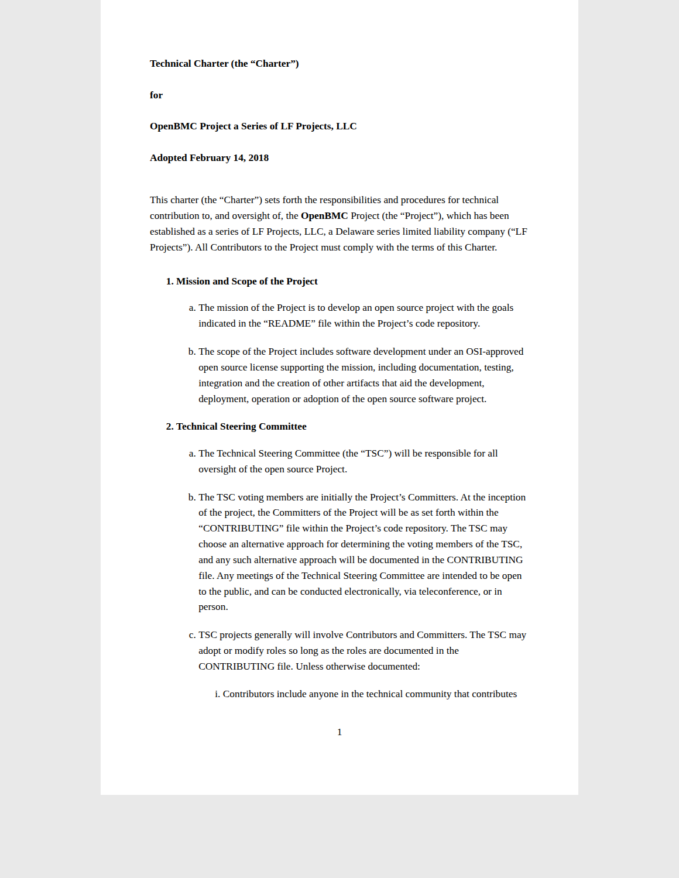Technical Charter (the “Charter”)
for
OpenBMC Project a Series of LF Projects, LLC
Adopted February 14, 2018
This charter (the “Charter”) sets forth the responsibilities and procedures for technical contribution to, and oversight of, the OpenBMC Project (the “Project”), which has been established as a series of LF Projects, LLC, a Delaware series limited liability company (“LF Projects”). All Contributors to the Project must comply with the terms of this Charter.
Mission and Scope of the Project
The mission of the Project is to develop an open source project with the goals indicated in the “README” file within the Project’s code repository.
The scope of the Project includes software development under an OSI-approved open source license supporting the mission, including documentation, testing, integration and the creation of other artifacts that aid the development, deployment, operation or adoption of the open source software project.
Technical Steering Committee
The Technical Steering Committee (the “TSC”) will be responsible for all oversight of the open source Project.
The TSC voting members are initially the Project’s Committers. At the inception of the project, the Committers of the Project will be as set forth within the “CONTRIBUTING” file within the Project’s code repository. The TSC may choose an alternative approach for determining the voting members of the TSC, and any such alternative approach will be documented in the CONTRIBUTING file. Any meetings of the Technical Steering Committee are intended to be open to the public, and can be conducted electronically, via teleconference, or in person.
TSC projects generally will involve Contributors and Committers. The TSC may adopt or modify roles so long as the roles are documented in the CONTRIBUTING file. Unless otherwise documented:
Contributors include anyone in the technical community that contributes
1